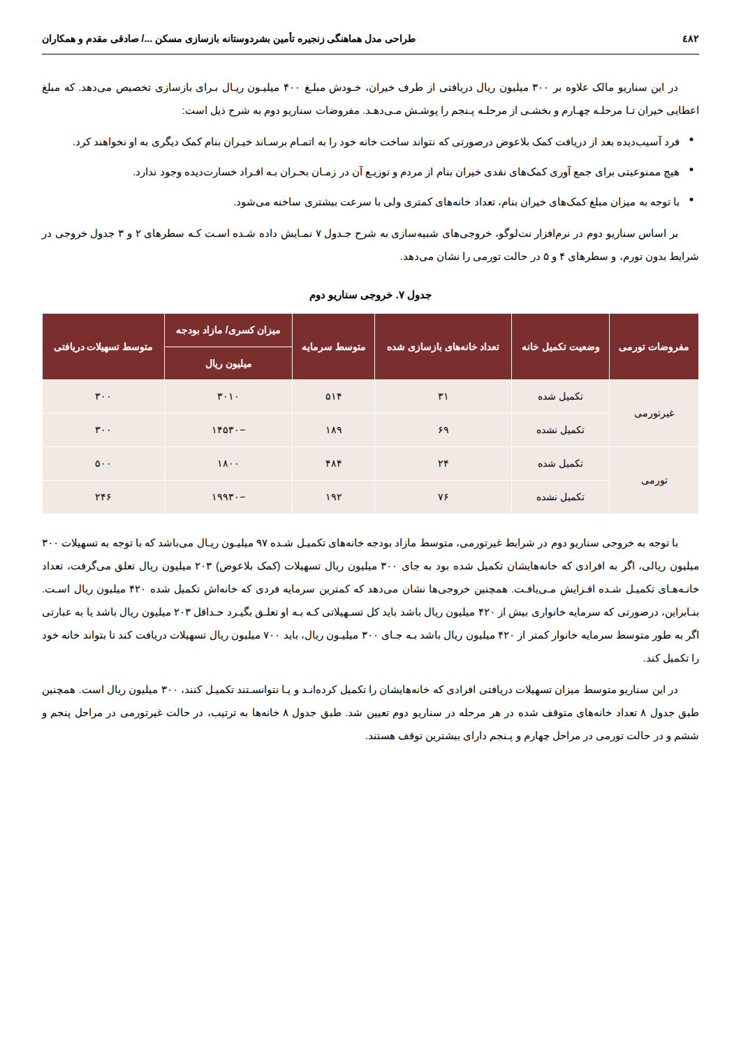٤٨٢ طراحی مدل هماهنگی زنجیره تأمین بشردوستانه بازسازی مسکن .../ صادقی مقدم و همکاران
در این سناریو مالک علاوه بر ۳۰۰ میلیون ریال دریافتی از طرف خیران، خـودش مبلـغ ۴۰۰ میلیـون ریـال بـرای بازسازی تخصیص می‌دهد. که مبلغ اعطایی خیران تـا مرحلـه چهـارم و بخشـی از مرحلـه پـنجم را پوشـش مـی‌دهـد. مفروضات سناریو دوم به شرح ذیل است:
فرد آسیب‌دیده بعد از دریافت کمک بلاعوض درصورتی که نتواند ساخت خانه خود را به اتمـام برسـاند خیـران بنام کمک دیگری به او نخواهند کرد.
هیچ ممنوعیتی برای جمع آوری کمک‌های نقدی خیران بنام از مردم و توزیـع آن در زمـان بحـران بـه افـراد خسارت‌دیده وجود ندارد.
با توجه به میزان مبلغ کمک‌های خیران بنام، تعداد خانه‌های کمتری ولی با سرعت بیشتری ساخنه می‌شود.
بر اساس سناریو دوم در نرم‌افزار نت‌لوگو، خروجی‌های شبیه‌سازی به شرح جـدول ۷ نمـایش داده شـده اسـت کـه سطرهای ۲ و ۳ جدول خروجی در شرایط بدون تورم، و سطرهای ۴ و ۵ در حالت تورمی را نشان می‌دهد.
جدول ۷. خروجی سناریو دوم
| مفروضات تورمی | وضعیت تکمیل خانه | تعداد خانه‌های بازسازی شده | متوسط سرمایه | میزان کسری/ مازاد بودجه | متوسط تسهیلات دریافتی |
| --- | --- | --- | --- | --- | --- |
| میلیون ریال |
| غیرتورمی | تکمیل شده | ۳۱ | ۵۱۴ | ۳۰۱۰ | ۳۰۰ |
| تکمیل نشده | ۶۹ | ۱۸۹ | −۱۴۵۳۰ | ۳۰۰ |
| تورمی | تکمیل شده | ۲۴ | ۴۸۴ | ۱۸۰۰ | ۵۰۰ |
| تکمیل نشده | ۷۶ | ۱۹۲ | −۱۹۹۳۰ | ۲۴۶ |
با توجه به خروجی سناریو دوم در شرایط غیرتورمی، متوسط مازاد بودجه خانه‌های تکمیـل شـده ۹۷ میلیـون ریـال می‌باشد که با توجه به تسهیلات ۳۰۰ میلیون ریالی، اگر به افرادی که خانه‌هایشان تکمیل شده بود به جای ۳۰۰ میلیون ریال تسهیلات (کمک بلاعوض) ۲۰۳ میلیون ریال تعلق می‌گرفت، تعداد خانـه‌هـای تکمیـل شـده افـزایش مـی‌یافـت. همچنین خروجی‌ها نشان می‌دهد که کمترین سرمایه فردی که خانه‌اش تکمیل شده ۴۲۰ میلیون ریال اسـت. بنـابراین، درصورتی که سرمایه خانواری بیش از ۴۲۰ میلیون ریال باشد باید کل تسـهیلاتی کـه بـه او تعلـق بگیـرد حـداقل ۲۰۳ میلیون ریال باشد یا به عبارتی اگر به طور متوسط سرمایه خانوار کمتر از ۴۲۰ میلیون ریال باشد بـه جـای ۳۰۰ میلیـون ریال، باید ۷۰۰ میلیون ریال تسهیلات دریافت کند تا بتواند خانه خود را تکمیل کند.
در این سناریو متوسط میزان تسهیلات دریافتی افرادی که خانه‌هایشان را تکمیل کرده‌انـد و یـا نتوانسـتند تکمیـل کنند، ۳۰۰ میلیون ریال است. همچنین طبق جدول ۸ تعداد خانه‌های متوقف شده در هر مرحله در سناریو دوم تعیین شد. طبق جدول ۸ خانه‌ها به ترتیب، در حالت غیرتورمی در مراحل پنجم و ششم و در حالت تورمی در مراحل چهارم و پـنجم دارای بیشترین توقف هستند.